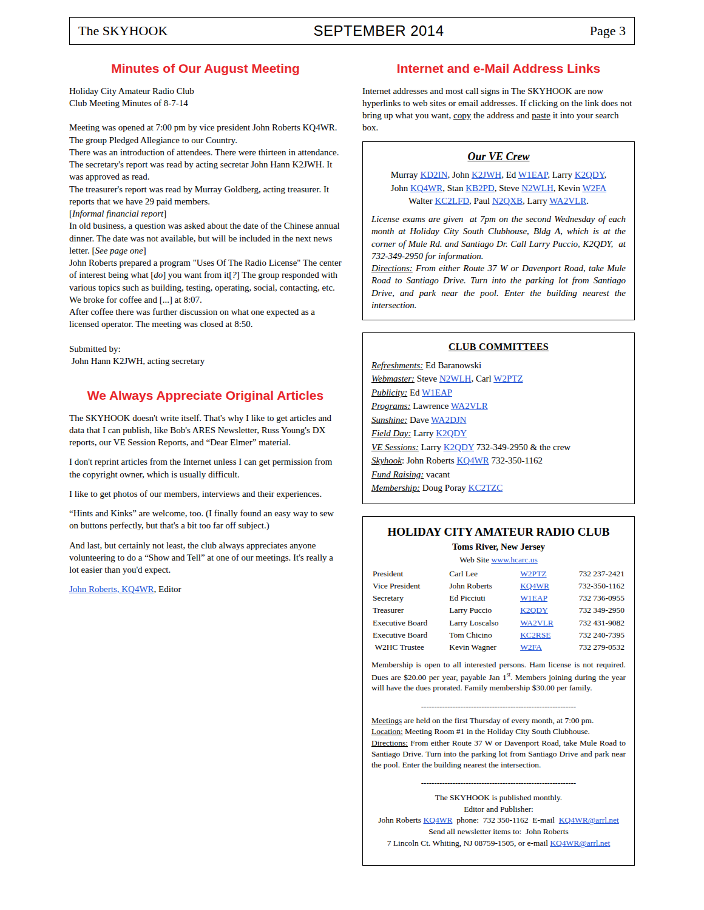The SKYHOOK
SEPTEMBER 2014
Page 3
Minutes of Our August Meeting
Holiday City Amateur Radio Club
Club Meeting Minutes of 8-7-14
Meeting was opened at 7:00 pm by vice president John Roberts KQ4WR.
The group Pledged Allegiance to our Country.
There was an introduction of attendees. There were thirteen in attendance.
The secretary's report was read by acting secretar John Hann K2JWH. It was approved as read.
The treasurer's report was read by Murray Goldberg, acting treasurer. It reports that we have 29 paid members.
[Informal financial report]
In old business, a question was asked about the date of the Chinese annual dinner. The date was not available, but will be included in the next news letter. [See page one]
John Roberts prepared a program "Uses Of The Radio License" The center of interest being what [do] you want from it[?] The group responded with various topics such as building, testing, operating, social, contacting, etc.
We broke for coffee and [...] at 8:07.
After coffee there was further discussion on what one expected as a licensed operator. The meeting was closed at 8:50.
Submitted by:
John Hann K2JWH, acting secretary
We Always Appreciate Original Articles
The SKYHOOK doesn't write itself. That's why I like to get articles and data that I can publish, like Bob's ARES Newsletter, Russ Young's DX reports, our VE Session Reports, and “Dear Elmer” material.
I don't reprint articles from the Internet unless I can get permission from the copyright owner, which is usually difficult.
I like to get photos of our members, interviews and their experiences.
“Hints and Kinks” are welcome, too. (I finally found an easy way to sew on buttons perfectly, but that's a bit too far off subject.)
And last, but certainly not least, the club always appreciates anyone volunteering to do a “Show and Tell” at one of our meetings. It's really a lot easier than you'd expect.
John Roberts, KQ4WR, Editor
Internet and e-Mail Address Links
Internet addresses and most call signs in The SKYHOOK are now hyperlinks to web sites or email addresses. If clicking on the link does not bring up what you want, copy the address and paste it into your search box.
Our VE Crew
Murray KD2IN, John K2JWH, Ed W1EAP, Larry K2QDY,
John KQ4WR, Stan KB2PD, Steve N2WLH, Kevin W2FA
Walter KC2LFD, Paul N2QXB, Larry WA2VLR.
License exams are given at 7pm on the second Wednesday of each month at Holiday City South Clubhouse, Bldg A, which is at the corner of Mule Rd. and Santiago Dr. Call Larry Puccio, K2QDY, at 732-349-2950 for information.
Directions: From either Route 37 W or Davenport Road, take Mule Road to Santiago Drive. Turn into the parking lot from Santiago Drive, and park near the pool. Enter the building nearest the intersection.
CLUB COMMITTEES
Refreshments: Ed Baranowski
Webmaster: Steve N2WLH, Carl W2PTZ
Publicity: Ed W1EAP
Programs: Lawrence WA2VLR
Sunshine: Dave WA2DJN
Field Day: Larry K2QDY
VE Sessions: Larry K2QDY 732-349-2950 & the crew
Skyhook: John Roberts KQ4WR 732-350-1162
Fund Raising: vacant
Membership: Doug Poray KC2TZC
HOLIDAY CITY AMATEUR RADIO CLUB
Toms River, New Jersey
Web Site www.hcarc.us
| President | Carl Lee | W2PTZ | 732 237-2421 |
| Vice President | John Roberts | KQ4WR | 732-350-1162 |
| Secretary | Ed Picciuti | W1EAP | 732 736-0955 |
| Treasurer | Larry Puccio | K2QDY | 732 349-2950 |
| Executive Board | Larry Loscalso | WA2VLR | 732 431-9082 |
| Executive Board | Tom Chicino | KC2RSE | 732 240-7395 |
| W2HC Trustee | Kevin Wagner | W2FA | 732 279-0532 |
Membership is open to all interested persons. Ham license is not required. Dues are $20.00 per year, payable Jan 1st. Members joining during the year will have the dues prorated. Family membership $30.00 per family.
-----------------------------------------------------------
Meetings are held on the first Thursday of every month, at 7:00 pm.
Location: Meeting Room #1 in the Holiday City South Clubhouse.
Directions: From either Route 37 W or Davenport Road, take Mule Road to Santiago Drive. Turn into the parking lot from Santiago Drive and park near the pool. Enter the building nearest the intersection.
-----------------------------------------------------------
The SKYHOOK is published monthly.
Editor and Publisher:
John Roberts KQ4WR phone: 732 350-1162 E-mail KQ4WR@arrl.net
Send all newsletter items to: John Roberts
7 Lincoln Ct. Whiting, NJ 08759-1505, or e-mail KQ4WR@arrl.net